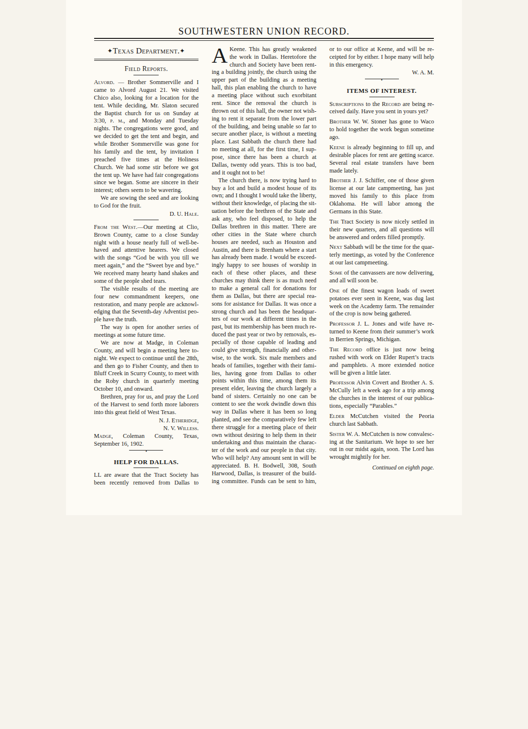SOUTHWESTERN UNION RECORD.
✦Texas Department.✦
Field Reports.
Alvord. — Brother Sommerville and I came to Alvord August 21. We visited Chico also, looking for a location for the tent. While deciding, Mr. Slaton secured the Baptist church for us on Sunday at 3:30, p. m., and Monday and Tuesday nights. The congregations were good, and we decided to get the tent and begin, and while Brother Sommerville was gone for his family and the tent, by invitation I preached five times at the Holiness Church. We had some stir before we got the tent up. We have had fair congregations since we began. Some are sincere in their interest; others seem to be wavering.
We are sowing the seed and are looking to God for the fruit.
D. U. Hale.
From the West.—Our meeting at Clio, Brown County, came to a close Sunday night with a house nearly full of well-behaved and attentive hearers. We closed with the songs “God be with you till we meet again,” and the “Sweet bye and bye.” We received many hearty hand shakes and some of the people shed tears.
The visible results of the meeting are four new commandment keepers, one restoration, and many people are acknowledging that the Seventh-day Adventist people have the truth.
The way is open for another series of meetings at some future time.
We are now at Madge, in Coleman County, and will begin a meeting here to-night. We expect to continue until the 28th, and then go to Fisher County, and then to Bluff Creek in Scurry County, to meet with the Roby church in quarterly meeting October 10, and onward.
Brethren, pray for us, and pray the Lord of the Harvest to send forth more laborers into this great field of West Texas.
N. J. Etheridge,
N. V. Willess.
Madge, Coleman County, Texas, September 16, 1902.
•
HELP FOR DALLAS.
ALL are aware that the Tract Society has been recently removed from Dallas to Keene. This has greatly weakened the work in Dallas. Heretofore the church and Society have been renting a building jointly, the church using the upper part of the building as a meeting hall, this plan enabling the church to have a meeting place without such exorbitant rent. Since the removal the church is thrown out of this hall, the owner not wishing to rent it separate from the lower part of the building, and being unable so far to secure another place, is without a meeting place. Last Sabbath the church there had no meeting at all, for the first time, I suppose, since there has been a church at Dallas, twenty odd years. This is too bad, and it ought not to be!
The church there, is now trying hard to buy a lot and build a modest house of its own; and I thought I would take the liberty, without their knowledge, of placing the situation before the brethren of the State and ask any, who feel disposed, to help the Dallas brethren in this matter. There are other cities in the State where church houses are needed, such as Houston and Austin, and there is Brenham where a start has already been made. I would be exceedingly happy to see houses of worship in each of these other places, and these churches may think there is as much need to make a general call for donations for them as Dallas, but there are special reasons for asistance for Dallas. It was once a strong church and has been the headquarters of our work at different times in the past, but its membership has been much reduced the past year or two by removals, especially of those capable of leading and could give strength, financially and otherwise, to the work. Six male members and heads of families, together with their families, having gone from Dallas to other points within this time, among them its present elder, leaving the church largely a band of sisters. Certainly no one can be content to see the work dwindle down this way in Dallas where it has been so long planted, and see the comparatively few left there struggle for a meeting place of their own without desiring to help them in their undertaking and thus maintain the character of the work and our people in that city. Who will help? Any amount sent in will be appreciated. B. H. Bodwell, 308, South Harwood, Dallas, is treasurer of the building committee. Funds can be sent to him, or to our office at Keene, and will be receipted for by either. I hope many will help in this emergency.
W. A. M.
•
ITEMS OF INTEREST.
Subscriptions to the Record are being received daily. Have you sent in yours yet?
Brother W. W. Stoner has gone to Waco to hold together the work begun sometime ago.
Keene is already beginning to fill up, and desirable places for rent are getting scarce. Several real estate transfers have been made lately.
Brother J. J. Schiffer, one of those given license at our late campmeeting, has just moved his family to this place from Oklahoma. He will labor among the Germans in this State.
The Tract Society is now nicely settled in their new quarters, and all questions will be answered and orders filled promptly.
Next Sabbath will be the time for the quarterly meetings, as voted by the Conference at our last campmeeting.
Some of the canvassers are now delivering, and all will soon be.
One of the finest wagon loads of sweet potatoes ever seen in Keene, was dug last week on the Academy farm. The remainder of the crop is now being gathered.
Professor J. L. Jones and wife have returned to Keene from their summer’s work in Berrien Springs, Michigan.
The Record office is just now being rushed with work on Elder Rupert’s tracts and pamphlets. A more extended notice will be given a little later.
Professor Alvin Covert and Brother A. S. McCully left a week ago for a trip among the churches in the interest of our publications, especially “Parables.”
Elder McCutchen visited the Peoria church last Sabbath.
Sister W. A. McCutchen is now convalescing at the Sanitarium. We hope to see her out in our midst again, soon. The Lord has wrought mightily for her.
Continued on eighth page.